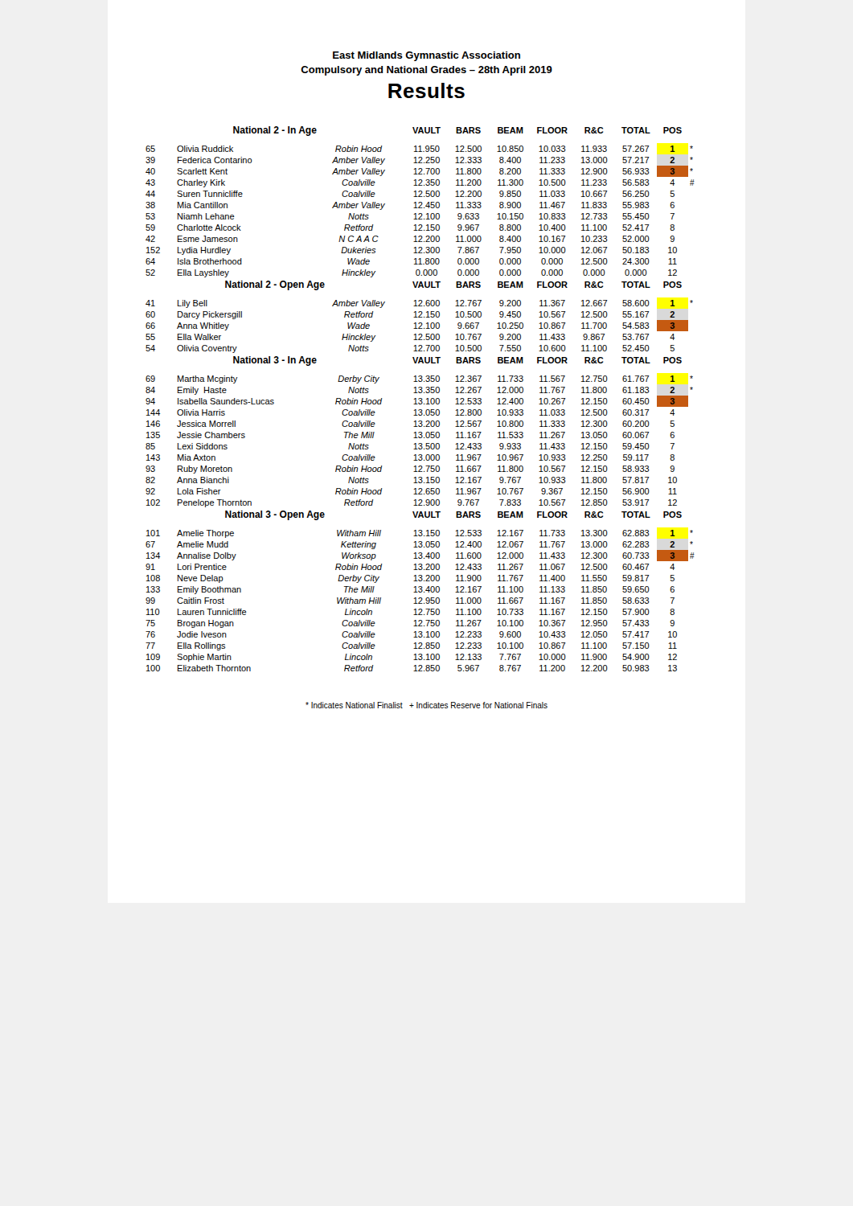East Midlands Gymnastic Association
Compulsory and National Grades – 28th April 2019
Results
| National 2 - In Age | VAULT | BARS | BEAM | FLOOR | R&C | TOTAL | POS | |
| 65 | Olivia Ruddick | Robin Hood | 11.950 | 12.500 | 10.850 | 10.033 | 11.933 | 57.267 | 1 | * |
| 39 | Federica Contarino | Amber Valley | 12.250 | 12.333 | 8.400 | 11.233 | 13.000 | 57.217 | 2 | * |
| 40 | Scarlett Kent | Amber Valley | 12.700 | 11.800 | 8.200 | 11.333 | 12.900 | 56.933 | 3 | * |
| 43 | Charley Kirk | Coalville | 12.350 | 11.200 | 11.300 | 10.500 | 11.233 | 56.583 | 4 | # |
| 44 | Suren Tunnicliffe | Coalville | 12.500 | 12.200 | 9.850 | 11.033 | 10.667 | 56.250 | 5 | |
| 38 | Mia Cantillon | Amber Valley | 12.450 | 11.333 | 8.900 | 11.467 | 11.833 | 55.983 | 6 | |
| 53 | Niamh Lehane | Notts | 12.100 | 9.633 | 10.150 | 10.833 | 12.733 | 55.450 | 7 | |
| 59 | Charlotte Alcock | Retford | 12.150 | 9.967 | 8.800 | 10.400 | 11.100 | 52.417 | 8 | |
| 42 | Esme Jameson | N C A A C | 12.200 | 11.000 | 8.400 | 10.167 | 10.233 | 52.000 | 9 | |
| 152 | Lydia Hurdley | Dukeries | 12.300 | 7.867 | 7.950 | 10.000 | 12.067 | 50.183 | 10 | |
| 64 | Isla Brotherhood | Wade | 11.800 | 0.000 | 0.000 | 0.000 | 12.500 | 24.300 | 11 | |
| 52 | Ella Layshley | Hinckley | 0.000 | 0.000 | 0.000 | 0.000 | 0.000 | 0.000 | 12 | |
| National 2 - Open Age | VAULT | BARS | BEAM | FLOOR | R&C | TOTAL | POS | |
| 41 | Lily Bell | Amber Valley | 12.600 | 12.767 | 9.200 | 11.367 | 12.667 | 58.600 | 1 | * |
| 60 | Darcy Pickersgill | Retford | 12.150 | 10.500 | 9.450 | 10.567 | 12.500 | 55.167 | 2 | |
| 66 | Anna Whitley | Wade | 12.100 | 9.667 | 10.250 | 10.867 | 11.700 | 54.583 | 3 | |
| 55 | Ella Walker | Hinckley | 12.500 | 10.767 | 9.200 | 11.433 | 9.867 | 53.767 | 4 | |
| 54 | Olivia Coventry | Notts | 12.700 | 10.500 | 7.550 | 10.600 | 11.100 | 52.450 | 5 | |
| National 3 - In Age | VAULT | BARS | BEAM | FLOOR | R&C | TOTAL | POS | |
| 69 | Martha Mcginty | Derby City | 13.350 | 12.367 | 11.733 | 11.567 | 12.750 | 61.767 | 1 | * |
| 84 | Emily Haste | Notts | 13.350 | 12.267 | 12.000 | 11.767 | 11.800 | 61.183 | 2 | * |
| 94 | Isabella Saunders-Lucas | Robin Hood | 13.100 | 12.533 | 12.400 | 10.267 | 12.150 | 60.450 | 3 | |
| 144 | Olivia Harris | Coalville | 13.050 | 12.800 | 10.933 | 11.033 | 12.500 | 60.317 | 4 | |
| 146 | Jessica Morrell | Coalville | 13.200 | 12.567 | 10.800 | 11.333 | 12.300 | 60.200 | 5 | |
| 135 | Jessie Chambers | The Mill | 13.050 | 11.167 | 11.533 | 11.267 | 13.050 | 60.067 | 6 | |
| 85 | Lexi Siddons | Notts | 13.500 | 12.433 | 9.933 | 11.433 | 12.150 | 59.450 | 7 | |
| 143 | Mia Axton | Coalville | 13.000 | 11.967 | 10.967 | 10.933 | 12.250 | 59.117 | 8 | |
| 93 | Ruby Moreton | Robin Hood | 12.750 | 11.667 | 11.800 | 10.567 | 12.150 | 58.933 | 9 | |
| 82 | Anna Bianchi | Notts | 13.150 | 12.167 | 9.767 | 10.933 | 11.800 | 57.817 | 10 | |
| 92 | Lola Fisher | Robin Hood | 12.650 | 11.967 | 10.767 | 9.367 | 12.150 | 56.900 | 11 | |
| 102 | Penelope Thornton | Retford | 12.900 | 9.767 | 7.833 | 10.567 | 12.850 | 53.917 | 12 | |
| National 3 - Open Age | VAULT | BARS | BEAM | FLOOR | R&C | TOTAL | POS | |
| 101 | Amelie Thorpe | Witham Hill | 13.150 | 12.533 | 12.167 | 11.733 | 13.300 | 62.883 | 1 | * |
| 67 | Amelie Mudd | Kettering | 13.050 | 12.400 | 12.067 | 11.767 | 13.000 | 62.283 | 2 | * |
| 134 | Annalise Dolby | Worksop | 13.400 | 11.600 | 12.000 | 11.433 | 12.300 | 60.733 | 3 | # |
| 91 | Lori Prentice | Robin Hood | 13.200 | 12.433 | 11.267 | 11.067 | 12.500 | 60.467 | 4 | |
| 108 | Neve Delap | Derby City | 13.200 | 11.900 | 11.767 | 11.400 | 11.550 | 59.817 | 5 | |
| 133 | Emily Boothman | The Mill | 13.400 | 12.167 | 11.100 | 11.133 | 11.850 | 59.650 | 6 | |
| 99 | Caitlin Frost | Witham Hill | 12.950 | 11.000 | 11.667 | 11.167 | 11.850 | 58.633 | 7 | |
| 110 | Lauren Tunnicliffe | Lincoln | 12.750 | 11.100 | 10.733 | 11.167 | 12.150 | 57.900 | 8 | |
| 75 | Brogan Hogan | Coalville | 12.750 | 11.267 | 10.100 | 10.367 | 12.950 | 57.433 | 9 | |
| 76 | Jodie Iveson | Coalville | 13.100 | 12.233 | 9.600 | 10.433 | 12.050 | 57.417 | 10 | |
| 77 | Ella Rollings | Coalville | 12.850 | 12.233 | 10.100 | 10.867 | 11.100 | 57.150 | 11 | |
| 109 | Sophie Martin | Lincoln | 13.100 | 12.133 | 7.767 | 10.000 | 11.900 | 54.900 | 12 | |
| 100 | Elizabeth Thornton | Retford | 12.850 | 5.967 | 8.767 | 11.200 | 12.200 | 50.983 | 13 | |
* Indicates National Finalist + Indicates Reserve for National Finals